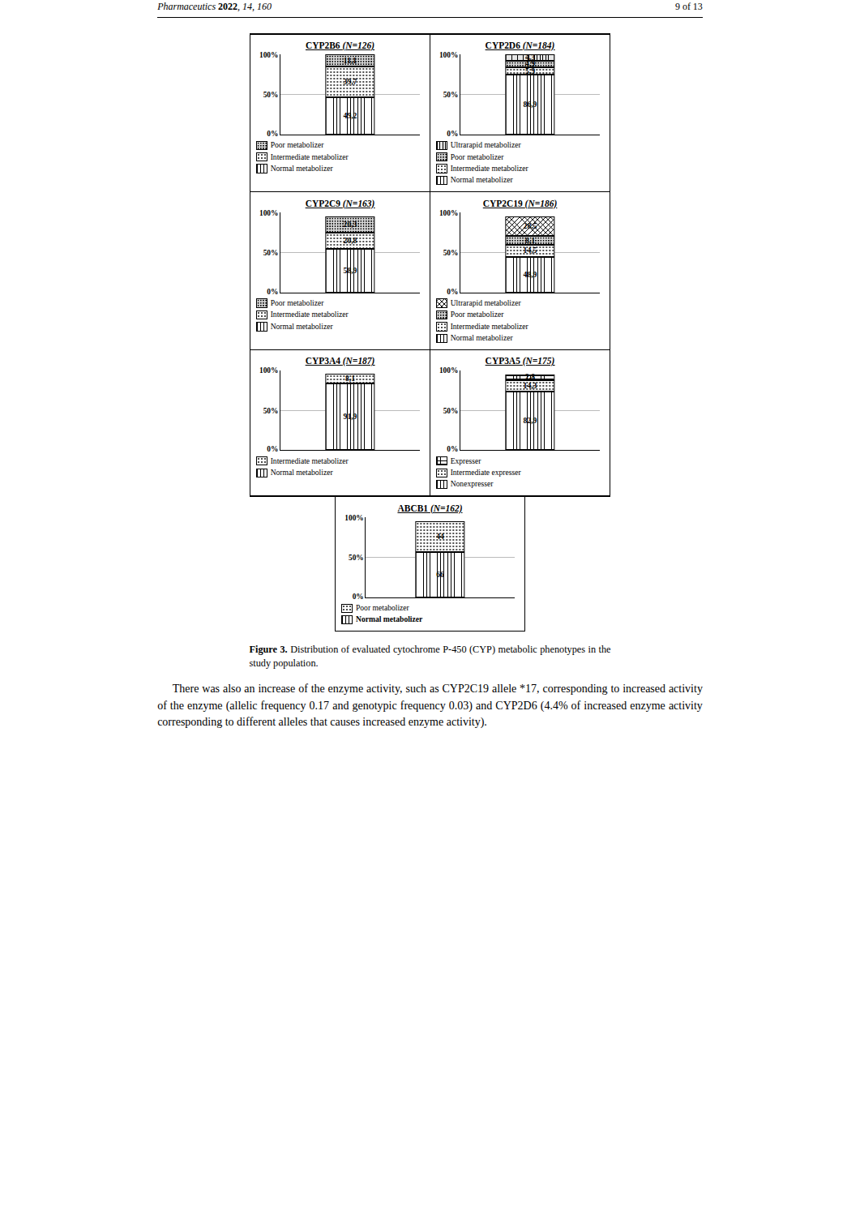Pharmaceutics 2022, 14, 160
9 of 13
CYP2B6 (N=126)
100%
50%
0%
11,1
39,7
49,2
Poor metabolizer
Intermediate metabolizer
Normal metabolizer
CYP2D6 (N=184)
100%
50%
0%
4,3
4,9
5,9
86,9
Ultrarapid metabolizer
Poor metabolizer
Intermediate metabolizer
Normal metabolizer
CYP2C9 (N=163)
100%
50%
0%
20,3
20,8
58,9
Poor metabolizer
Intermediate metabolizer
Normal metabolizer
CYP2C19 (N=186)
100%
50%
0%
28,5
8,1
14,5
48,9
Ultrarapid metabolizer
Poor metabolizer
Intermediate metabolizer
Normal metabolizer
CYP3A4 (N=187)
100%
50%
0%
8,1
91,9
Intermediate metabolizer
Normal metabolizer
CYP3A5 (N=175)
100%
50%
0%
2,8
14,3
82,9
Expresser
Intermediate expresser
Nonexpresser
ABCB1 (N=162)
100%
50%
0%
44
66
Poor metabolizer
Normal metabolizer
Figure 3. Distribution of evaluated cytochrome P-450 (CYP) metabolic phenotypes in the study population.
There was also an increase of the enzyme activity, such as CYP2C19 allele *17, corresponding to increased activity of the enzyme (allelic frequency 0.17 and genotypic frequency 0.03) and CYP2D6 (4.4% of increased enzyme activity corresponding to different alleles that causes increased enzyme activity).